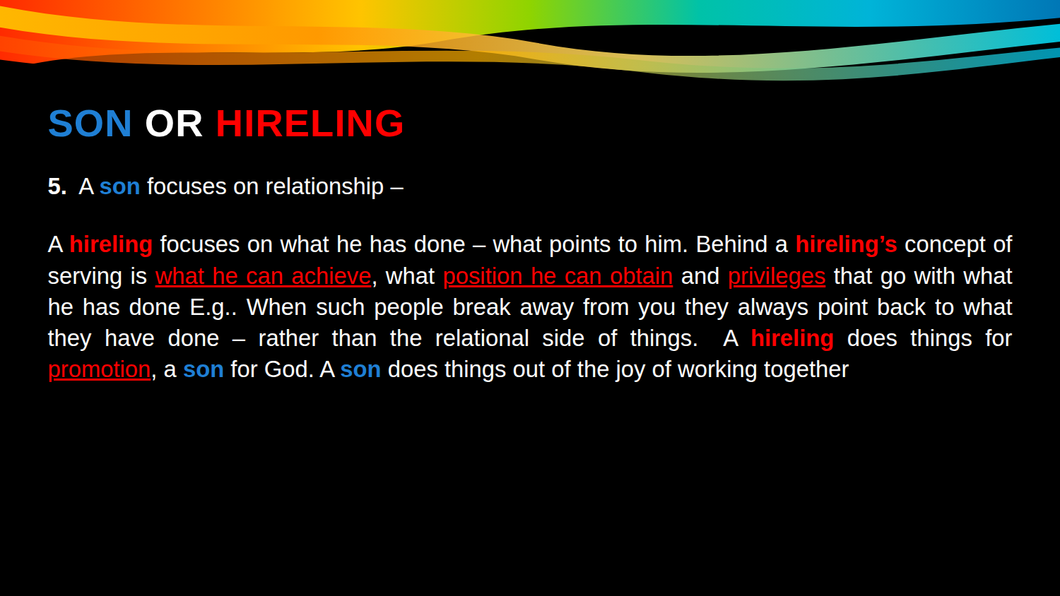SON OR HIRELING
5. A son focuses on relationship –
A hireling focuses on what he has done – what points to him. Behind a hireling’s concept of serving is what he can achieve, what position he can obtain and privileges that go with what he has done E.g.. When such people break away from you they always point back to what they have done – rather than the relational side of things. A hireling does things for promotion, a son for God. A son does things out of the joy of working together